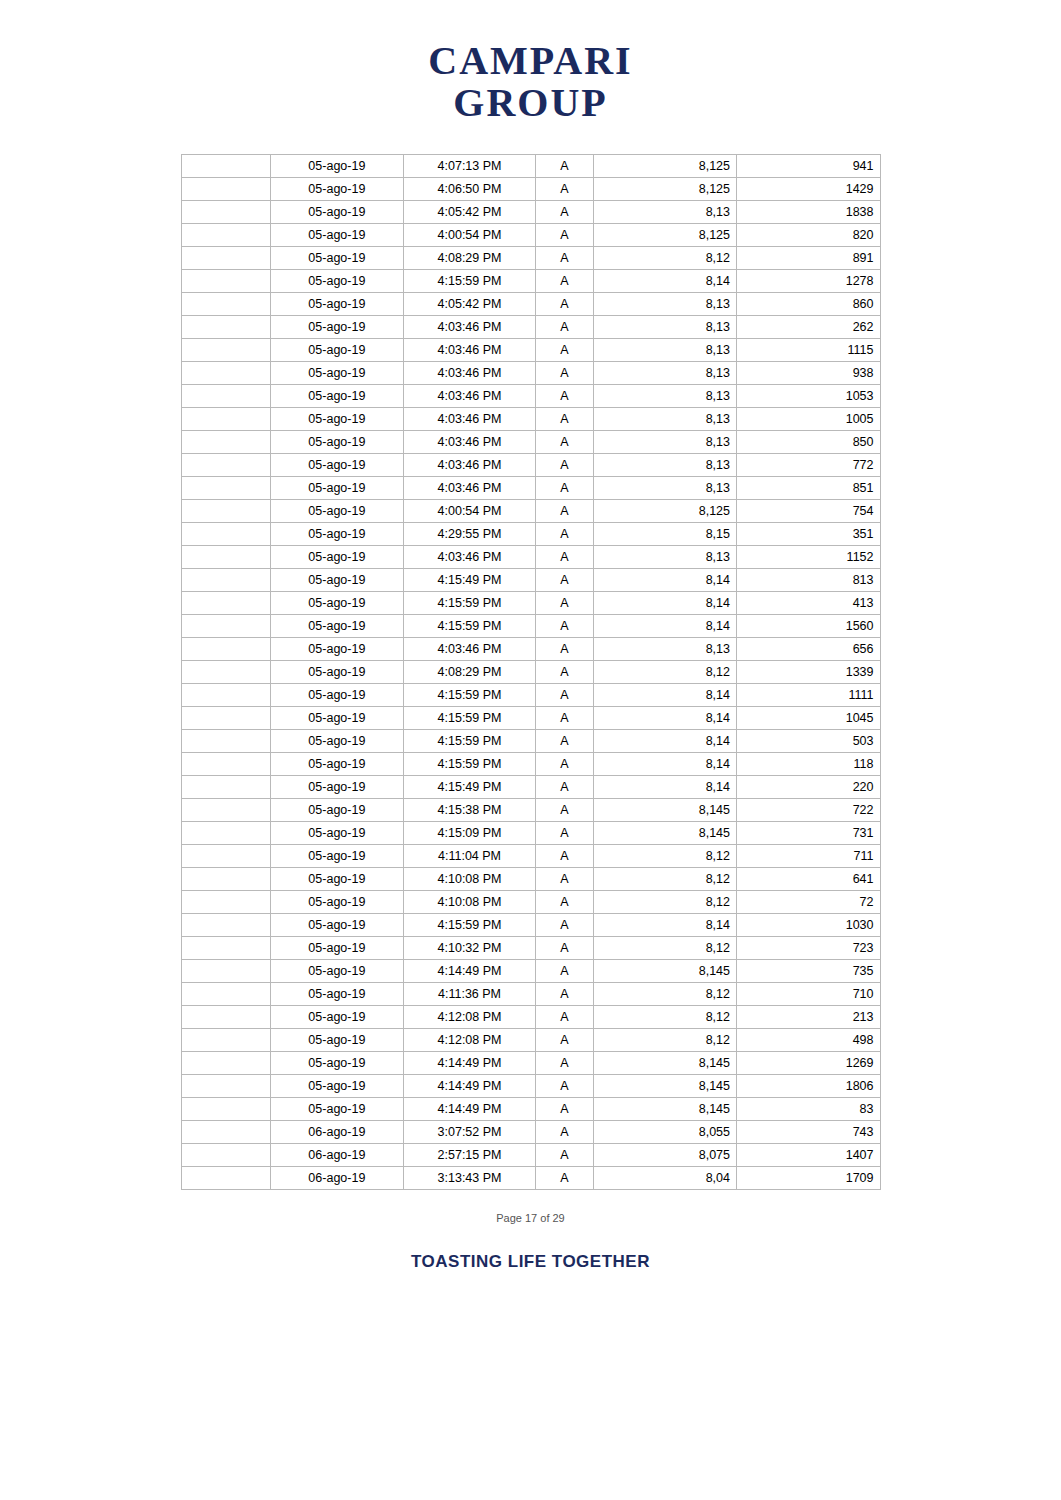CAMPARI
GROUP
| | 05-ago-19 | 4:07:13 PM | A | 8,125 | 941 |
| | 05-ago-19 | 4:06:50 PM | A | 8,125 | 1429 |
| | 05-ago-19 | 4:05:42 PM | A | 8,13 | 1838 |
| | 05-ago-19 | 4:00:54 PM | A | 8,125 | 820 |
| | 05-ago-19 | 4:08:29 PM | A | 8,12 | 891 |
| | 05-ago-19 | 4:15:59 PM | A | 8,14 | 1278 |
| | 05-ago-19 | 4:05:42 PM | A | 8,13 | 860 |
| | 05-ago-19 | 4:03:46 PM | A | 8,13 | 262 |
| | 05-ago-19 | 4:03:46 PM | A | 8,13 | 1115 |
| | 05-ago-19 | 4:03:46 PM | A | 8,13 | 938 |
| | 05-ago-19 | 4:03:46 PM | A | 8,13 | 1053 |
| | 05-ago-19 | 4:03:46 PM | A | 8,13 | 1005 |
| | 05-ago-19 | 4:03:46 PM | A | 8,13 | 850 |
| | 05-ago-19 | 4:03:46 PM | A | 8,13 | 772 |
| | 05-ago-19 | 4:03:46 PM | A | 8,13 | 851 |
| | 05-ago-19 | 4:00:54 PM | A | 8,125 | 754 |
| | 05-ago-19 | 4:29:55 PM | A | 8,15 | 351 |
| | 05-ago-19 | 4:03:46 PM | A | 8,13 | 1152 |
| | 05-ago-19 | 4:15:49 PM | A | 8,14 | 813 |
| | 05-ago-19 | 4:15:59 PM | A | 8,14 | 413 |
| | 05-ago-19 | 4:15:59 PM | A | 8,14 | 1560 |
| | 05-ago-19 | 4:03:46 PM | A | 8,13 | 656 |
| | 05-ago-19 | 4:08:29 PM | A | 8,12 | 1339 |
| | 05-ago-19 | 4:15:59 PM | A | 8,14 | 1111 |
| | 05-ago-19 | 4:15:59 PM | A | 8,14 | 1045 |
| | 05-ago-19 | 4:15:59 PM | A | 8,14 | 503 |
| | 05-ago-19 | 4:15:59 PM | A | 8,14 | 118 |
| | 05-ago-19 | 4:15:49 PM | A | 8,14 | 220 |
| | 05-ago-19 | 4:15:38 PM | A | 8,145 | 722 |
| | 05-ago-19 | 4:15:09 PM | A | 8,145 | 731 |
| | 05-ago-19 | 4:11:04 PM | A | 8,12 | 711 |
| | 05-ago-19 | 4:10:08 PM | A | 8,12 | 641 |
| | 05-ago-19 | 4:10:08 PM | A | 8,12 | 72 |
| | 05-ago-19 | 4:15:59 PM | A | 8,14 | 1030 |
| | 05-ago-19 | 4:10:32 PM | A | 8,12 | 723 |
| | 05-ago-19 | 4:14:49 PM | A | 8,145 | 735 |
| | 05-ago-19 | 4:11:36 PM | A | 8,12 | 710 |
| | 05-ago-19 | 4:12:08 PM | A | 8,12 | 213 |
| | 05-ago-19 | 4:12:08 PM | A | 8,12 | 498 |
| | 05-ago-19 | 4:14:49 PM | A | 8,145 | 1269 |
| | 05-ago-19 | 4:14:49 PM | A | 8,145 | 1806 |
| | 05-ago-19 | 4:14:49 PM | A | 8,145 | 83 |
| | 06-ago-19 | 3:07:52 PM | A | 8,055 | 743 |
| | 06-ago-19 | 2:57:15 PM | A | 8,075 | 1407 |
| | 06-ago-19 | 3:13:43 PM | A | 8,04 | 1709 |
Page 17 of 29
TOASTING LIFE TOGETHER